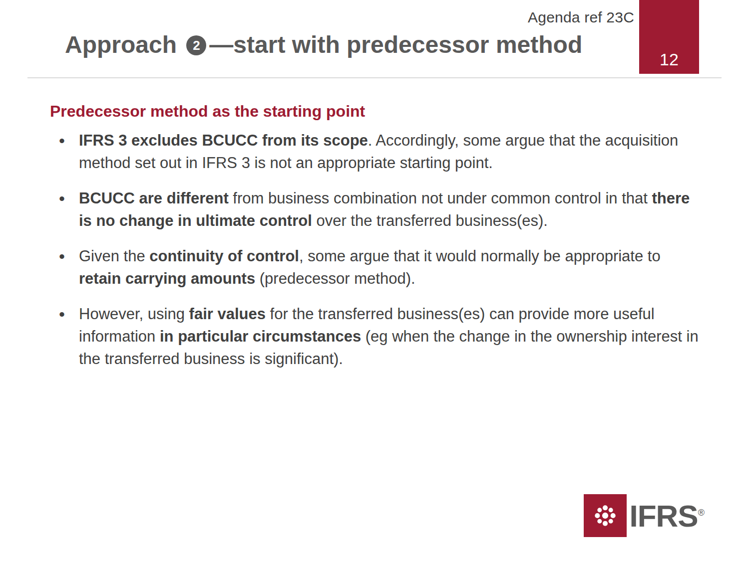Agenda ref 23C
12
Approach 2—start with predecessor method
Predecessor method as the starting point
IFRS 3 excludes BCUCC from its scope. Accordingly, some argue that the acquisition method set out in IFRS 3 is not an appropriate starting point.
BCUCC are different from business combination not under common control in that there is no change in ultimate control over the transferred business(es).
Given the continuity of control, some argue that it would normally be appropriate to retain carrying amounts (predecessor method).
However, using fair values for the transferred business(es) can provide more useful information in particular circumstances (eg when the change in the ownership interest in the transferred business is significant).
IFRS®